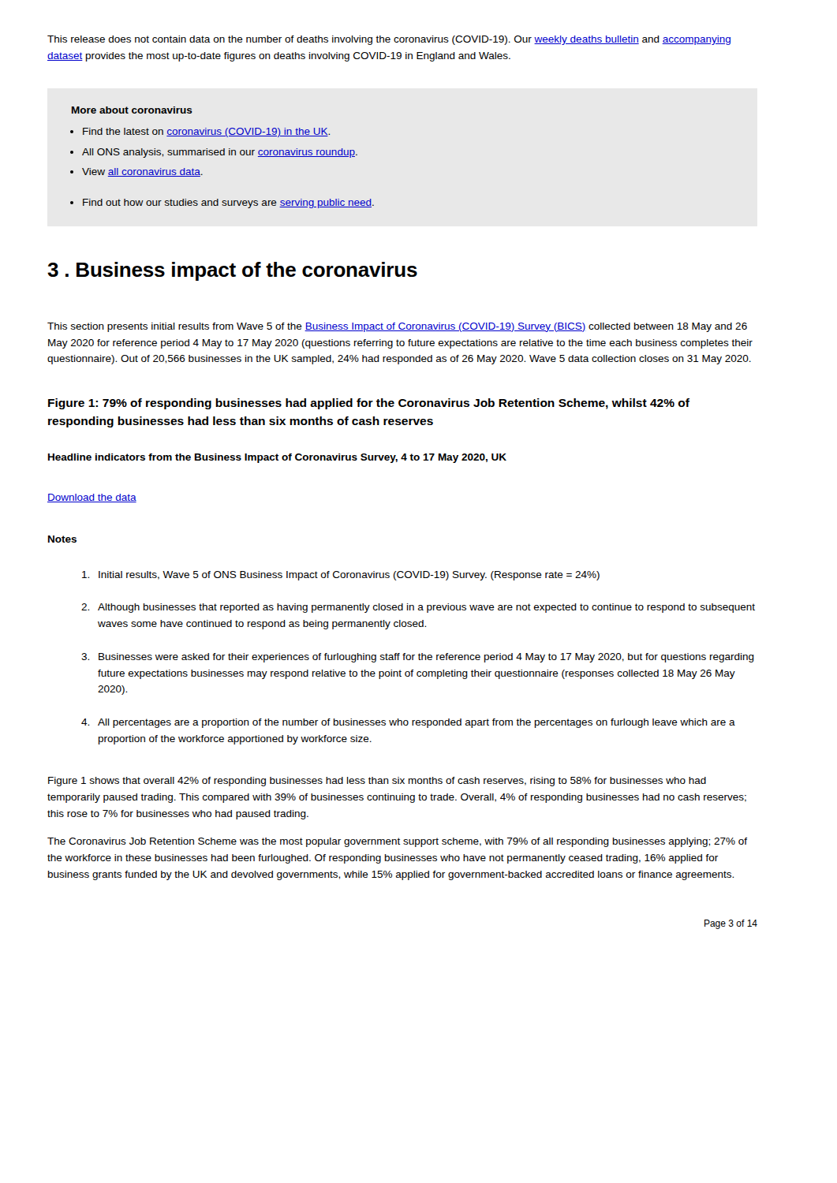This release does not contain data on the number of deaths involving the coronavirus (COVID-19). Our weekly deaths bulletin and accompanying dataset provides the most up-to-date figures on deaths involving COVID-19 in England and Wales.
More about coronavirus
Find the latest on coronavirus (COVID-19) in the UK.
All ONS analysis, summarised in our coronavirus roundup.
View all coronavirus data.
Find out how our studies and surveys are serving public need.
3 . Business impact of the coronavirus
This section presents initial results from Wave 5 of the Business Impact of Coronavirus (COVID-19) Survey (BICS) collected between 18 May and 26 May 2020 for reference period 4 May to 17 May 2020 (questions referring to future expectations are relative to the time each business completes their questionnaire). Out of 20,566 businesses in the UK sampled, 24% had responded as of 26 May 2020. Wave 5 data collection closes on 31 May 2020.
Figure 1: 79% of responding businesses had applied for the Coronavirus Job Retention Scheme, whilst 42% of responding businesses had less than six months of cash reserves
Headline indicators from the Business Impact of Coronavirus Survey, 4 to 17 May 2020, UK
Download the data
Notes
Initial results, Wave 5 of ONS Business Impact of Coronavirus (COVID-19) Survey. (Response rate = 24%)
Although businesses that reported as having permanently closed in a previous wave are not expected to continue to respond to subsequent waves some have continued to respond as being permanently closed.
Businesses were asked for their experiences of furloughing staff for the reference period 4 May to 17 May 2020, but for questions regarding future expectations businesses may respond relative to the point of completing their questionnaire (responses collected 18 May 26 May 2020).
All percentages are a proportion of the number of businesses who responded apart from the percentages on furlough leave which are a proportion of the workforce apportioned by workforce size.
Figure 1 shows that overall 42% of responding businesses had less than six months of cash reserves, rising to 58% for businesses who had temporarily paused trading. This compared with 39% of businesses continuing to trade. Overall, 4% of responding businesses had no cash reserves; this rose to 7% for businesses who had paused trading.
The Coronavirus Job Retention Scheme was the most popular government support scheme, with 79% of all responding businesses applying; 27% of the workforce in these businesses had been furloughed. Of responding businesses who have not permanently ceased trading, 16% applied for business grants funded by the UK and devolved governments, while 15% applied for government-backed accredited loans or finance agreements.
Page 3 of 14